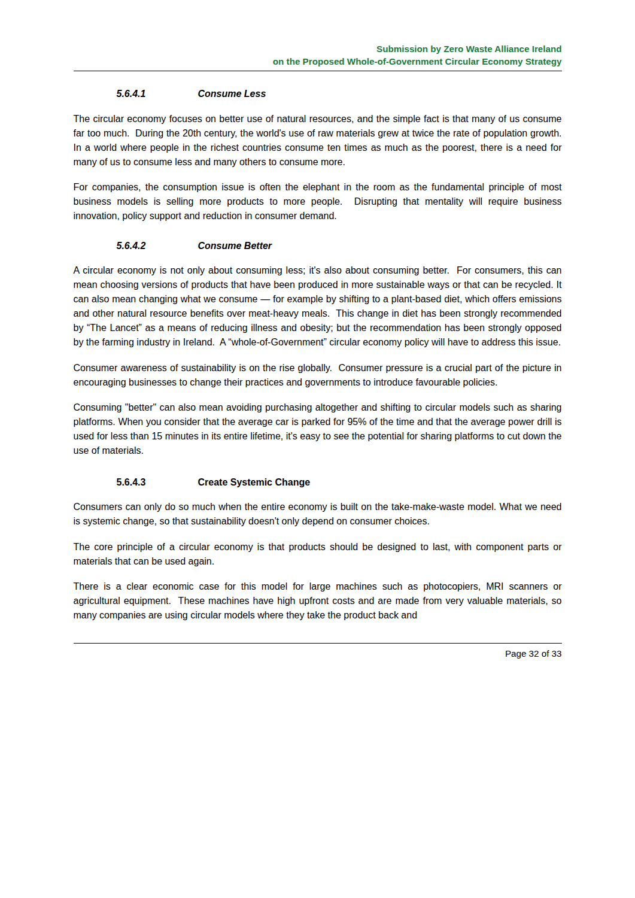Submission by Zero Waste Alliance Ireland on the Proposed Whole-of-Government Circular Economy Strategy
5.6.4.1 Consume Less
The circular economy focuses on better use of natural resources, and the simple fact is that many of us consume far too much. During the 20th century, the world's use of raw materials grew at twice the rate of population growth. In a world where people in the richest countries consume ten times as much as the poorest, there is a need for many of us to consume less and many others to consume more.
For companies, the consumption issue is often the elephant in the room as the fundamental principle of most business models is selling more products to more people. Disrupting that mentality will require business innovation, policy support and reduction in consumer demand.
5.6.4.2 Consume Better
A circular economy is not only about consuming less; it's also about consuming better. For consumers, this can mean choosing versions of products that have been produced in more sustainable ways or that can be recycled. It can also mean changing what we consume — for example by shifting to a plant-based diet, which offers emissions and other natural resource benefits over meat-heavy meals. This change in diet has been strongly recommended by “The Lancet” as a means of reducing illness and obesity; but the recommendation has been strongly opposed by the farming industry in Ireland. A “whole-of-Government” circular economy policy will have to address this issue.
Consumer awareness of sustainability is on the rise globally. Consumer pressure is a crucial part of the picture in encouraging businesses to change their practices and governments to introduce favourable policies.
Consuming "better" can also mean avoiding purchasing altogether and shifting to circular models such as sharing platforms. When you consider that the average car is parked for 95% of the time and that the average power drill is used for less than 15 minutes in its entire lifetime, it's easy to see the potential for sharing platforms to cut down the use of materials.
5.6.4.3 Create Systemic Change
Consumers can only do so much when the entire economy is built on the take-make-waste model. What we need is systemic change, so that sustainability doesn't only depend on consumer choices.
The core principle of a circular economy is that products should be designed to last, with component parts or materials that can be used again.
There is a clear economic case for this model for large machines such as photocopiers, MRI scanners or agricultural equipment. These machines have high upfront costs and are made from very valuable materials, so many companies are using circular models where they take the product back and
Page 32 of 33